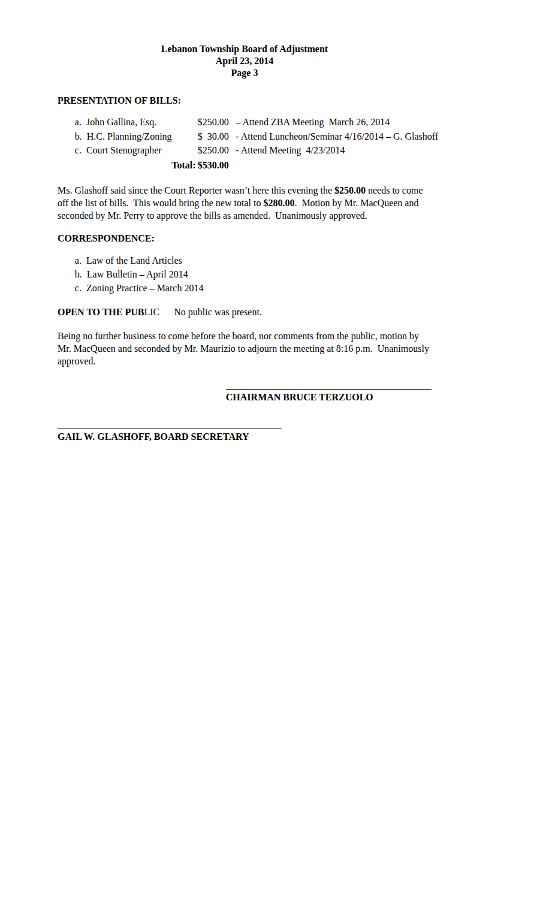Lebanon Township Board of Adjustment
April 23, 2014
Page 3
Presentation of Bills:
| a. John Gallina, Esq. | $250.00 | – Attend ZBA Meeting March 26, 2014 |
| b. H.C. Planning/Zoning | $ 30.00 | - Attend Luncheon/Seminar 4/16/2014 – G. Glashoff |
| c. Court Stenographer | $250.00 | - Attend Meeting 4/23/2014 |
| Total: | $530.00 | |
Ms. Glashoff said since the Court Reporter wasn’t here this evening the $250.00 needs to come off the list of bills. This would bring the new total to $280.00. Motion by Mr. MacQueen and seconded by Mr. Perry to approve the bills as amended. Unanimously approved.
Correspondence:
a. Law of the Land Articles
b. Law Bulletin – April 2014
c. Zoning Practice – March 2014
OPEN TO THE PUBLIC No public was present.
Being no further business to come before the board, nor comments from the public, motion by Mr. MacQueen and seconded by Mr. Maurizio to adjourn the meeting at 8:16 p.m. Unanimously approved.
CHAIRMAN BRUCE TERZUOLO
GAIL W. GLASHOFF, BOARD SECRETARY